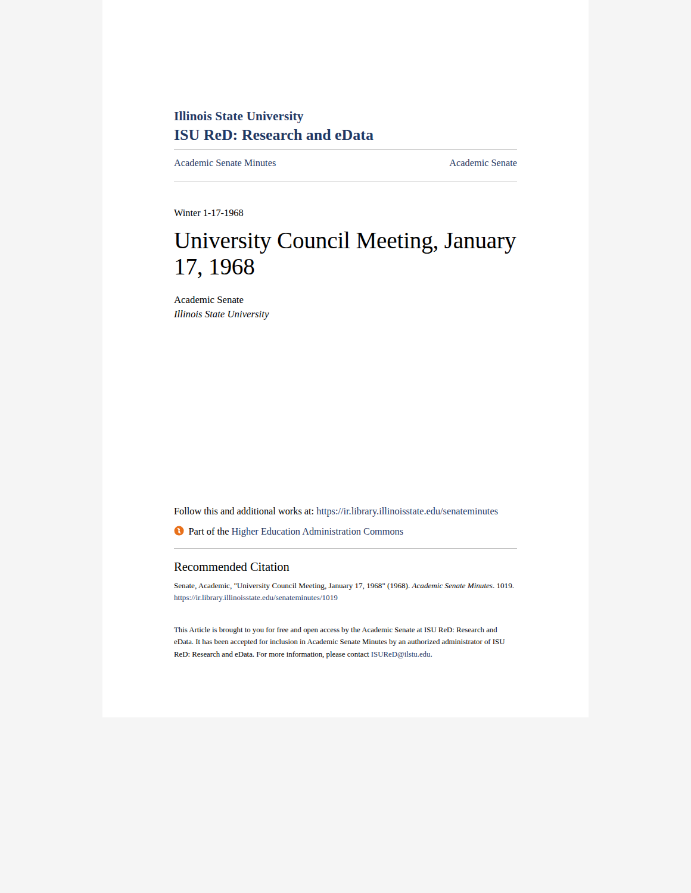Illinois State University
ISU ReD: Research and eData
Academic Senate Minutes Academic Senate
Winter 1-17-1968
University Council Meeting, January 17, 1968
Academic Senate
Illinois State University
Follow this and additional works at: https://ir.library.illinoisstate.edu/senateminutes
Part of the Higher Education Administration Commons
Recommended Citation
Senate, Academic, "University Council Meeting, January 17, 1968" (1968). Academic Senate Minutes. 1019.
https://ir.library.illinoisstate.edu/senateminutes/1019
This Article is brought to you for free and open access by the Academic Senate at ISU ReD: Research and eData. It has been accepted for inclusion in Academic Senate Minutes by an authorized administrator of ISU ReD: Research and eData. For more information, please contact ISUReD@ilstu.edu.